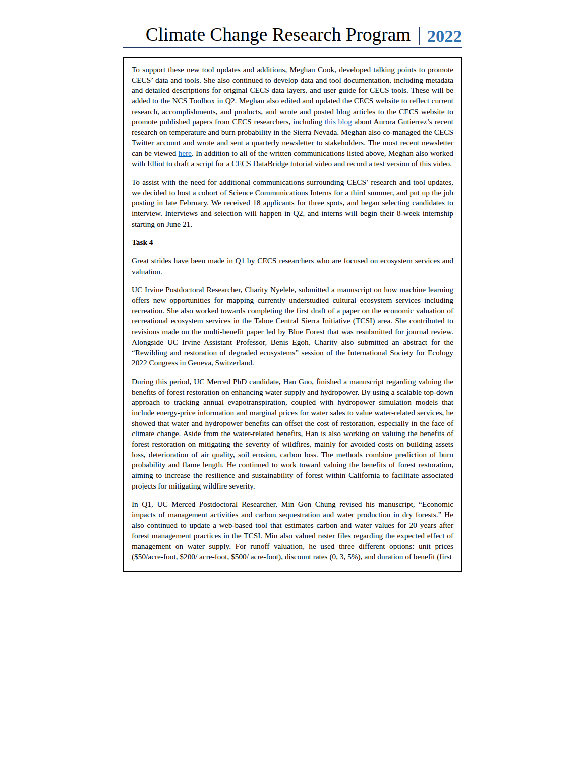Climate Change Research Program
2022
To support these new tool updates and additions, Meghan Cook, developed talking points to promote CECS’ data and tools. She also continued to develop data and tool documentation, including metadata and detailed descriptions for original CECS data layers, and user guide for CECS tools. These will be added to the NCS Toolbox in Q2. Meghan also edited and updated the CECS website to reflect current research, accomplishments, and products, and wrote and posted blog articles to the CECS website to promote published papers from CECS researchers, including this blog about Aurora Gutierrez’s recent research on temperature and burn probability in the Sierra Nevada. Meghan also co-managed the CECS Twitter account and wrote and sent a quarterly newsletter to stakeholders. The most recent newsletter can be viewed here. In addition to all of the written communications listed above, Meghan also worked with Elliot to draft a script for a CECS DataBridge tutorial video and record a test version of this video.
To assist with the need for additional communications surrounding CECS’ research and tool updates, we decided to host a cohort of Science Communications Interns for a third summer, and put up the job posting in late February. We received 18 applicants for three spots, and began selecting candidates to interview. Interviews and selection will happen in Q2, and interns will begin their 8-week internship starting on June 21.
Task 4
Great strides have been made in Q1 by CECS researchers who are focused on ecosystem services and valuation.
UC Irvine Postdoctoral Researcher, Charity Nyelele, submitted a manuscript on how machine learning offers new opportunities for mapping currently understudied cultural ecosystem services including recreation. She also worked towards completing the first draft of a paper on the economic valuation of recreational ecosystem services in the Tahoe Central Sierra Initiative (TCSI) area. She contributed to revisions made on the multi-benefit paper led by Blue Forest that was resubmitted for journal review. Alongside UC Irvine Assistant Professor, Benis Egoh, Charity also submitted an abstract for the “Rewilding and restoration of degraded ecosystems” session of the International Society for Ecology 2022 Congress in Geneva, Switzerland.
During this period, UC Merced PhD candidate, Han Guo, finished a manuscript regarding valuing the benefits of forest restoration on enhancing water supply and hydropower. By using a scalable top-down approach to tracking annual evapotranspiration, coupled with hydropower simulation models that include energy-price information and marginal prices for water sales to value water-related services, he showed that water and hydropower benefits can offset the cost of restoration, especially in the face of climate change. Aside from the water-related benefits, Han is also working on valuing the benefits of forest restoration on mitigating the severity of wildfires, mainly for avoided costs on building assets loss, deterioration of air quality, soil erosion, carbon loss. The methods combine prediction of burn probability and flame length. He continued to work toward valuing the benefits of forest restoration, aiming to increase the resilience and sustainability of forest within California to facilitate associated projects for mitigating wildfire severity.
In Q1, UC Merced Postdoctoral Researcher, Min Gon Chung revised his manuscript, “Economic impacts of management activities and carbon sequestration and water production in dry forests.” He also continued to update a web-based tool that estimates carbon and water values for 20 years after forest management practices in the TCSI. Min also valued raster files regarding the expected effect of management on water supply. For runoff valuation, he used three different options: unit prices ($50/acre-foot, $200/ acre-foot, $500/ acre-foot), discount rates (0, 3, 5%), and duration of benefit (first